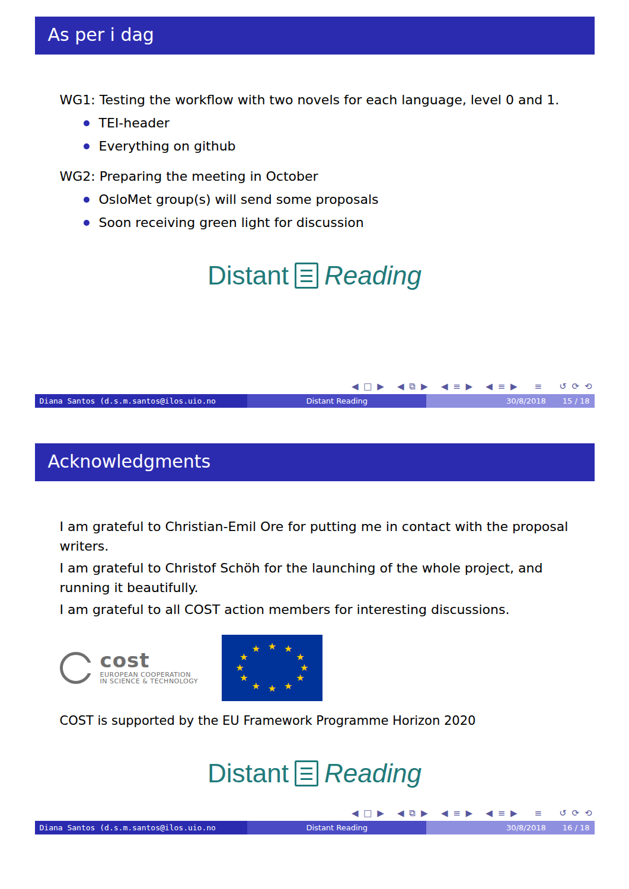As per i dag
WG1: Testing the workflow with two novels for each language, level 0 and 1.
TEI-header
Everything on github
WG2: Preparing the meeting in October
OsloMet group(s) will send some proposals
Soon receiving green light for discussion
Distant Reading
◀ □ ▶ ◀ ⧉ ▶ ◀ ≡ ▶ ◀ ≡ ▶ ≡ ↺ ⟳ ⟲
Diana Santos (d.s.m.santos@ilos.uio.no
Distant Reading
30/8/201815 / 18
Acknowledgments
I am grateful to Christian-Emil Ore for putting me in contact with the proposal writers.
I am grateful to Christof Schöh for the launching of the whole project, and running it beautifully.
I am grateful to all COST action members for interesting discussions.
cost
European Cooperation
in Science & Technology
★ ★ ★ ★ ★ ★ ★ ★ ★ ★ ★ ★
COST is supported by the EU Framework Programme Horizon 2020
Distant Reading
◀ □ ▶ ◀ ⧉ ▶ ◀ ≡ ▶ ◀ ≡ ▶ ≡ ↺ ⟳ ⟲
Diana Santos (d.s.m.santos@ilos.uio.no
Distant Reading
30/8/201816 / 18